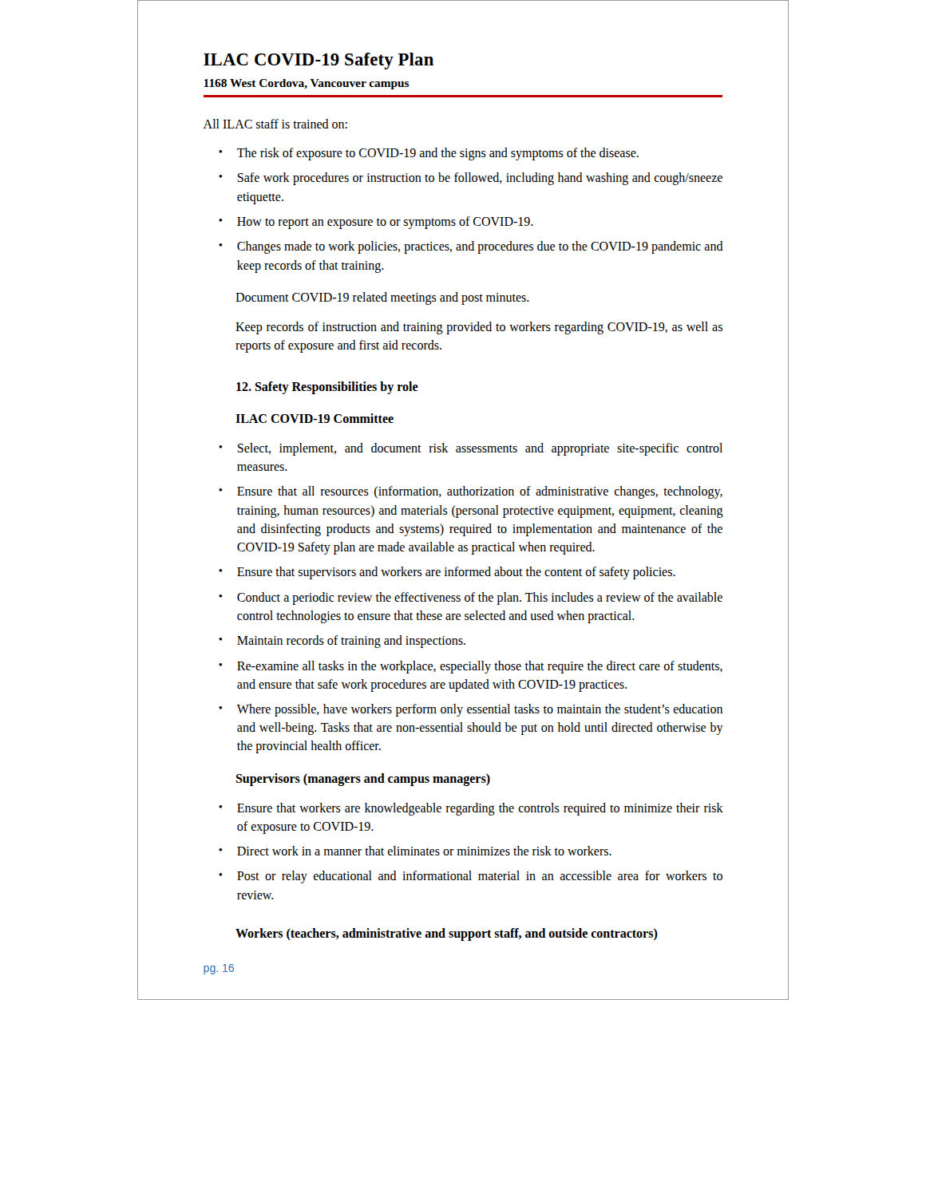ILAC COVID-19 Safety Plan
1168 West Cordova, Vancouver campus
All ILAC staff is trained on:
The risk of exposure to COVID-19 and the signs and symptoms of the disease.
Safe work procedures or instruction to be followed, including hand washing and cough/sneeze etiquette.
How to report an exposure to or symptoms of COVID-19.
Changes made to work policies, practices, and procedures due to the COVID-19 pandemic and keep records of that training.
Document COVID-19 related meetings and post minutes.
Keep records of instruction and training provided to workers regarding COVID-19, as well as reports of exposure and first aid records.
12. Safety Responsibilities by role
ILAC COVID-19 Committee
Select, implement, and document risk assessments and appropriate site-specific control measures.
Ensure that all resources (information, authorization of administrative changes, technology, training, human resources) and materials (personal protective equipment, equipment, cleaning and disinfecting products and systems) required to implementation and maintenance of the COVID-19 Safety plan are made available as practical when required.
Ensure that supervisors and workers are informed about the content of safety policies.
Conduct a periodic review the effectiveness of the plan. This includes a review of the available control technologies to ensure that these are selected and used when practical.
Maintain records of training and inspections.
Re-examine all tasks in the workplace, especially those that require the direct care of students, and ensure that safe work procedures are updated with COVID-19 practices.
Where possible, have workers perform only essential tasks to maintain the student’s education and well-being. Tasks that are non-essential should be put on hold until directed otherwise by the provincial health officer.
Supervisors (managers and campus managers)
Ensure that workers are knowledgeable regarding the controls required to minimize their risk of exposure to COVID-19.
Direct work in a manner that eliminates or minimizes the risk to workers.
Post or relay educational and informational material in an accessible area for workers to review.
Workers (teachers, administrative and support staff, and outside contractors)
pg. 16